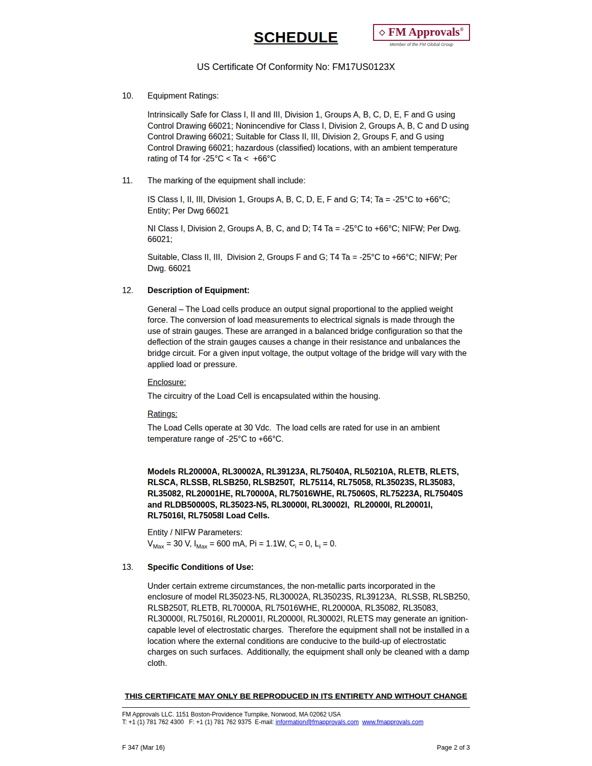FM Approvals®
Member of the FM Global Group
SCHEDULE
US Certificate Of Conformity No: FM17US0123X
10. Equipment Ratings:
Intrinsically Safe for Class I, II and III, Division 1, Groups A, B, C, D, E, F and G using Control Drawing 66021; Nonincendive for Class I, Division 2, Groups A, B, C and D using Control Drawing 66021; Suitable for Class II, III, Division 2, Groups F, and G using Control Drawing 66021; hazardous (classified) locations, with an ambient temperature rating of T4 for -25°C < Ta < +66°C
11. The marking of the equipment shall include:
IS Class I, II, III, Division 1, Groups A, B, C, D, E, F and G; T4; Ta = -25°C to +66°C; Entity; Per Dwg 66021
NI Class I, Division 2, Groups A, B, C, and D; T4 Ta = -25°C to +66°C; NIFW; Per Dwg. 66021;
Suitable, Class II, III, Division 2, Groups F and G; T4 Ta = -25°C to +66°C; NIFW; Per Dwg. 66021
12. Description of Equipment:
General – The Load cells produce an output signal proportional to the applied weight force. The conversion of load measurements to electrical signals is made through the use of strain gauges. These are arranged in a balanced bridge configuration so that the deflection of the strain gauges causes a change in their resistance and unbalances the bridge circuit. For a given input voltage, the output voltage of the bridge will vary with the applied load or pressure.
Enclosure:
The circuitry of the Load Cell is encapsulated within the housing.
Ratings:
The Load Cells operate at 30 Vdc. The load cells are rated for use in an ambient temperature range of -25°C to +66°C.
Models RL20000A, RL30002A, RL39123A, RL75040A, RL50210A, RLETB, RLETS, RLSCA, RLSSB, RLSB250, RLSB250T, RL75114, RL75058, RL35023S, RL35083, RL35082, RL20001HE, RL70000A, RL75016WHE, RL75060S, RL75223A, RL75040S and RLDB50000S, RL35023-N5, RL30000I, RL30002I, RL20000I, RL20001I, RL75016I, RL75058I Load Cells.
Entity / NIFW Parameters:
VMax = 30 V, IMax = 600 mA, Pi = 1.1W, Ci = 0, Li = 0.
13. Specific Conditions of Use:
Under certain extreme circumstances, the non-metallic parts incorporated in the enclosure of model RL35023-N5, RL30002A, RL35023S, RL39123A, RLSSB, RLSB250, RLSB250T, RLETB, RL70000A, RL75016WHE, RL20000A, RL35082, RL35083, RL30000I, RL75016I, RL20001I, RL20000I, RL30002I, RLETS may generate an ignition-capable level of electrostatic charges. Therefore the equipment shall not be installed in a location where the external conditions are conducive to the build-up of electrostatic charges on such surfaces. Additionally, the equipment shall only be cleaned with a damp cloth.
THIS CERTIFICATE MAY ONLY BE REPRODUCED IN ITS ENTIRETY AND WITHOUT CHANGE
FM Approvals LLC. 1151 Boston-Providence Turnpike, Norwood, MA 02062 USA
T: +1 (1) 781 762 4300 F: +1 (1) 781 762 9375 E-mail: information@fmapprovals.com www.fmapprovals.com
F 347 (Mar 16) Page 2 of 3